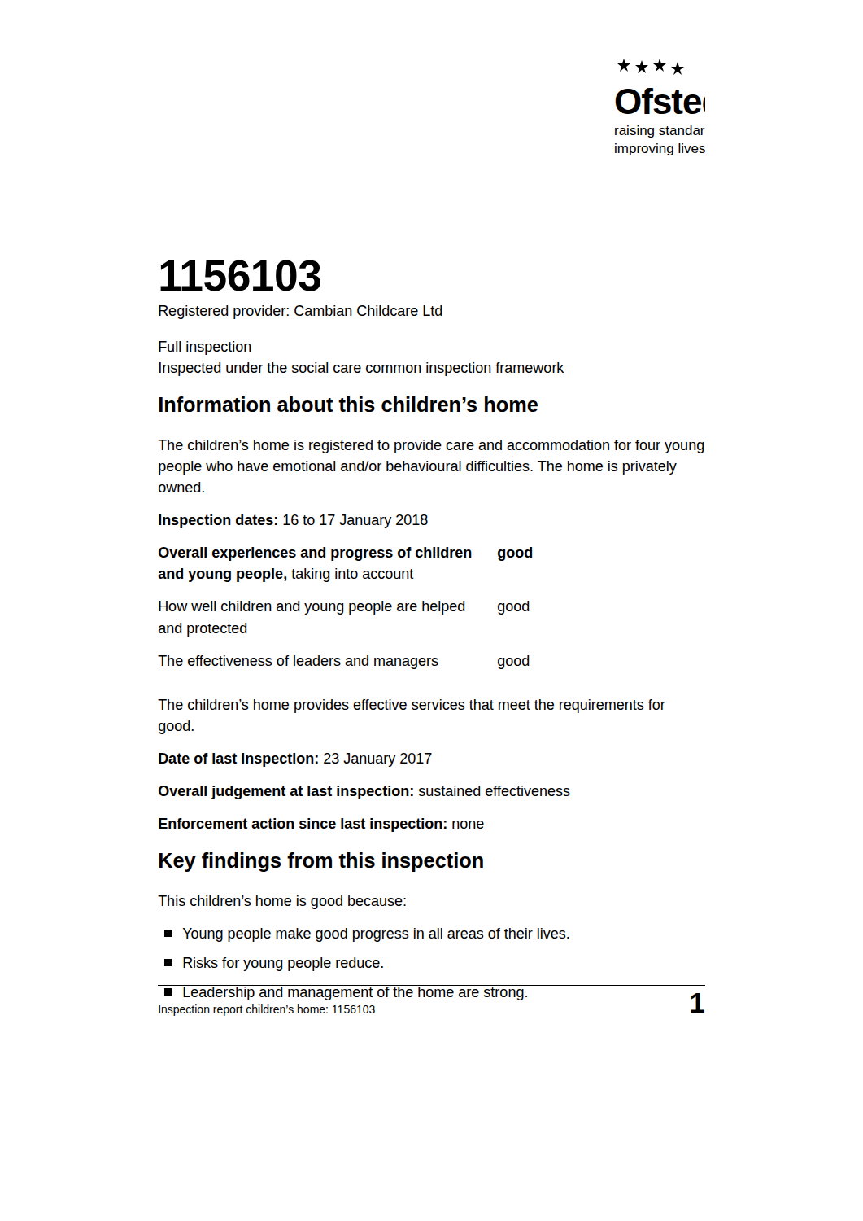Ofsted raising standards improving lives
1156103
Registered provider: Cambian Childcare Ltd
Full inspection
Inspected under the social care common inspection framework
Information about this children’s home
The children’s home is registered to provide care and accommodation for four young people who have emotional and/or behavioural difficulties. The home is privately owned.
Inspection dates: 16 to 17 January 2018
| Overall experiences and progress of children and young people, taking into account | good |
| How well children and young people are helped and protected | good |
| The effectiveness of leaders and managers | good |
The children’s home provides effective services that meet the requirements for good.
Date of last inspection: 23 January 2017
Overall judgement at last inspection: sustained effectiveness
Enforcement action since last inspection: none
Key findings from this inspection
This children’s home is good because:
Young people make good progress in all areas of their lives.
Risks for young people reduce.
Leadership and management of the home are strong.
Inspection report children’s home: 1156103
1